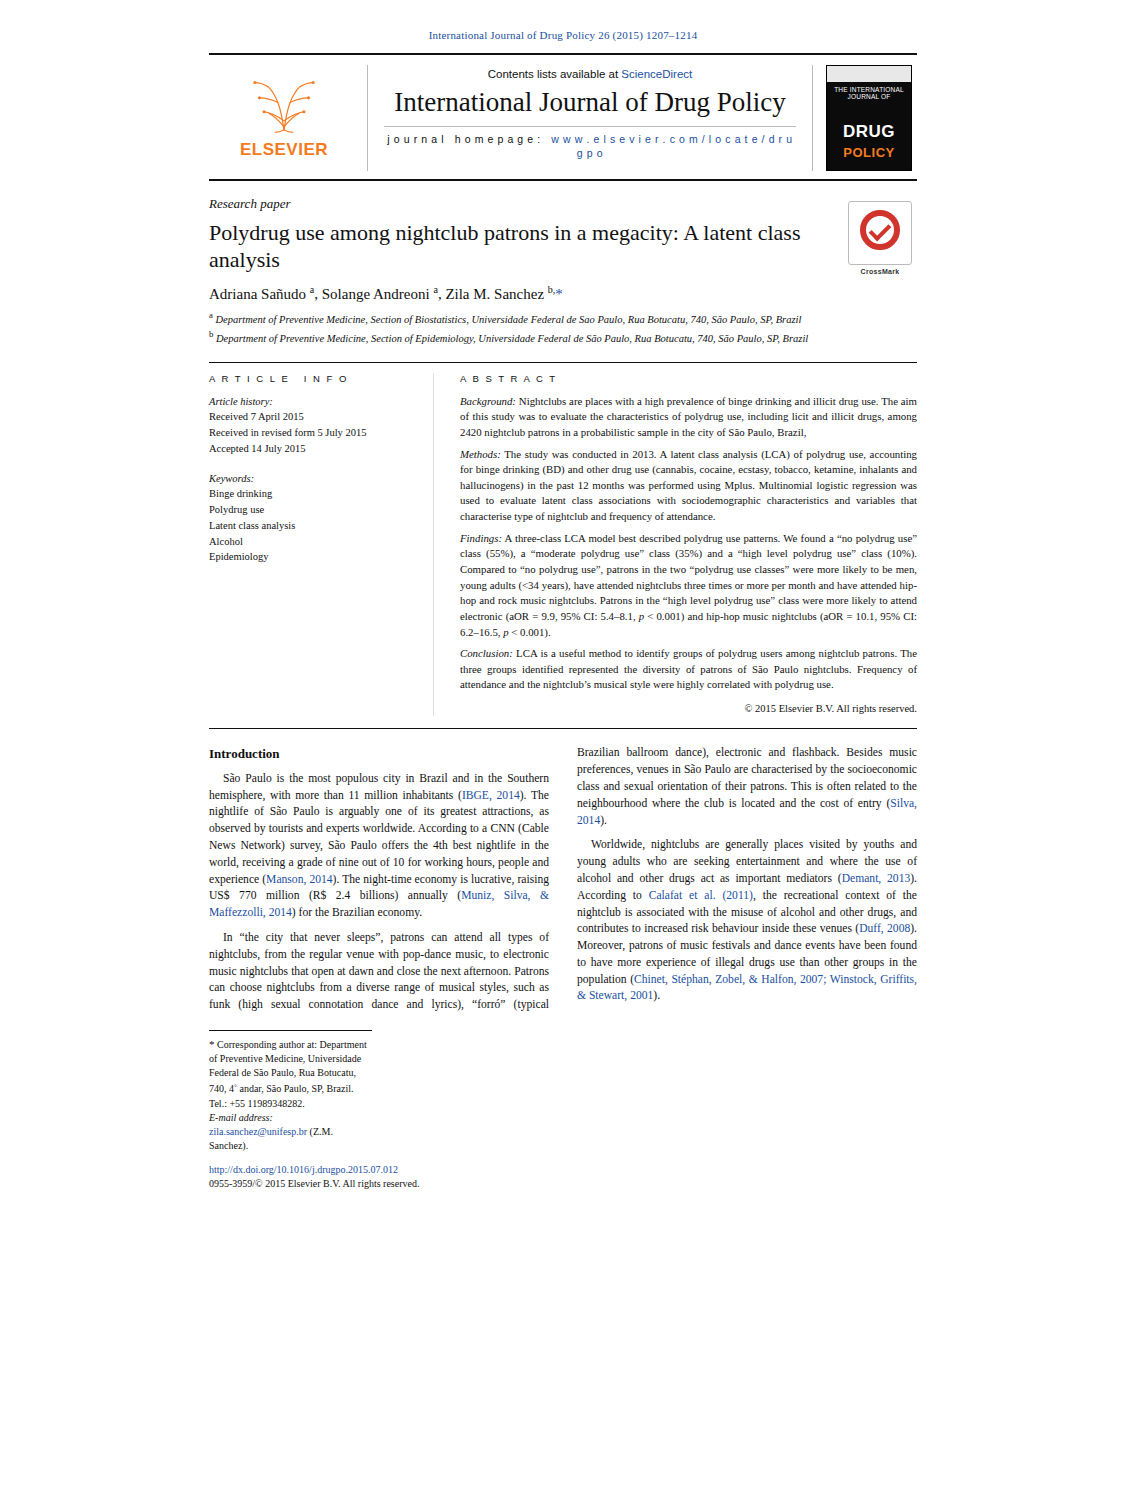International Journal of Drug Policy 26 (2015) 1207–1214
ELSEVIER
Contents lists available at ScienceDirect
International Journal of Drug Policy
j o u r n a l h o m e p a g e : w w w . e l s e v i e r . c o m / l o c a t e / d r u g p o
THE INTERNATIONAL JOURNAL OF
DRUG
POLICY
Research paper
Polydrug use among nightclub patrons in a megacity: A latent class analysis
Adriana Sañudo a, Solange Andreoni a, Zila M. Sanchez b,*
a Department of Preventive Medicine, Section of Biostatistics, Universidade Federal de Sao Paulo, Rua Botucatu, 740, São Paulo, SP, Brazil
b Department of Preventive Medicine, Section of Epidemiology, Universidade Federal de São Paulo, Rua Botucatu, 740, São Paulo, SP, Brazil
CrossMark
A R T I C L E I N F O
Article history:
Received 7 April 2015
Received in revised form 5 July 2015
Accepted 14 July 2015
Keywords:
Binge drinking
Polydrug use
Latent class analysis
Alcohol
Epidemiology
A B S T R A C T
Background: Nightclubs are places with a high prevalence of binge drinking and illicit drug use. The aim of this study was to evaluate the characteristics of polydrug use, including licit and illicit drugs, among 2420 nightclub patrons in a probabilistic sample in the city of São Paulo, Brazil,
Methods: The study was conducted in 2013. A latent class analysis (LCA) of polydrug use, accounting for binge drinking (BD) and other drug use (cannabis, cocaine, ecstasy, tobacco, ketamine, inhalants and hallucinogens) in the past 12 months was performed using Mplus. Multinomial logistic regression was used to evaluate latent class associations with sociodemographic characteristics and variables that characterise type of nightclub and frequency of attendance.
Findings: A three-class LCA model best described polydrug use patterns. We found a “no polydrug use” class (55%), a “moderate polydrug use” class (35%) and a “high level polydrug use” class (10%). Compared to “no polydrug use”, patrons in the two “polydrug use classes” were more likely to be men, young adults (<34 years), have attended nightclubs three times or more per month and have attended hip-hop and rock music nightclubs. Patrons in the “high level polydrug use” class were more likely to attend electronic (aOR = 9.9, 95% CI: 5.4–8.1, p < 0.001) and hip-hop music nightclubs (aOR = 10.1, 95% CI: 6.2–16.5, p < 0.001).
Conclusion: LCA is a useful method to identify groups of polydrug users among nightclub patrons. The three groups identified represented the diversity of patrons of São Paulo nightclubs. Frequency of attendance and the nightclub’s musical style were highly correlated with polydrug use.
© 2015 Elsevier B.V. All rights reserved.
Introduction
São Paulo is the most populous city in Brazil and in the Southern hemisphere, with more than 11 million inhabitants (IBGE, 2014). The nightlife of São Paulo is arguably one of its greatest attractions, as observed by tourists and experts worldwide. According to a CNN (Cable News Network) survey, São Paulo offers the 4th best nightlife in the world, receiving a grade of nine out of 10 for working hours, people and experience (Manson, 2014). The night-time economy is lucrative, raising US$ 770 million (R$ 2.4 billions) annually (Muniz, Silva, & Maffezzolli, 2014) for the Brazilian economy.
In “the city that never sleeps”, patrons can attend all types of nightclubs, from the regular venue with pop-dance music, to electronic music nightclubs that open at dawn and close the next afternoon. Patrons can choose nightclubs from a diverse range of musical styles, such as funk (high sexual connotation dance and lyrics), “forró” (typical Brazilian ballroom dance), electronic and flashback. Besides music preferences, venues in São Paulo are characterised by the socioeconomic class and sexual orientation of their patrons. This is often related to the neighbourhood where the club is located and the cost of entry (Silva, 2014).
Worldwide, nightclubs are generally places visited by youths and young adults who are seeking entertainment and where the use of alcohol and other drugs act as important mediators (Demant, 2013). According to Calafat et al. (2011), the recreational context of the nightclub is associated with the misuse of alcohol and other drugs, and contributes to increased risk behaviour inside these venues (Duff, 2008). Moreover, patrons of music festivals and dance events have been found to have more experience of illegal drugs use than other groups in the population (Chinet, Stéphan, Zobel, & Halfon, 2007; Winstock, Griffits, & Stewart, 2001).
* Corresponding author at: Department of Preventive Medicine, Universidade Federal de São Paulo, Rua Botucatu, 740, 4◦ andar, São Paulo, SP, Brazil.
Tel.: +55 11989348282.
E-mail address: zila.sanchez@unifesp.br (Z.M. Sanchez).
http://dx.doi.org/10.1016/j.drugpo.2015.07.012
0955-3959/© 2015 Elsevier B.V. All rights reserved.